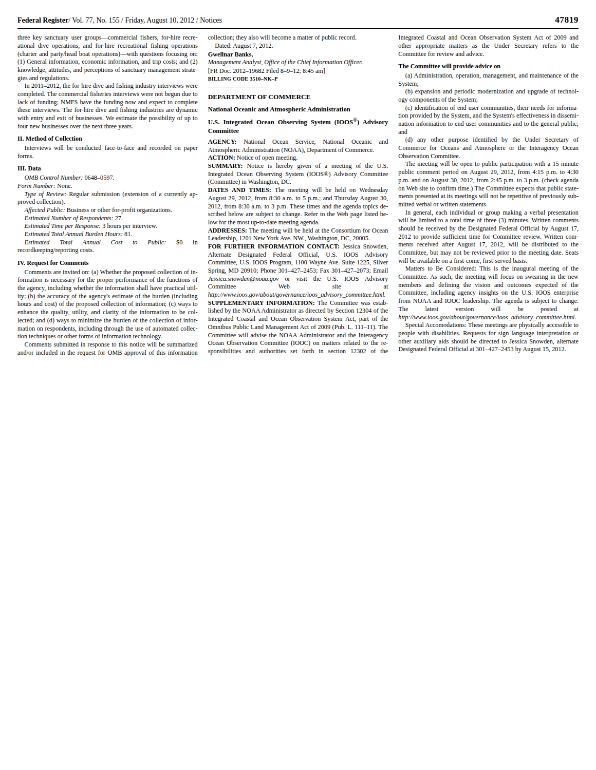Federal Register/ Vol. 77, No. 155 / Friday, August 10, 2012 / Notices
47819
three key sanctuary user groups—commercial fishers, for-hire recreational dive operations, and for-hire recreational fishing operations (charter and party/head boat operations)—with questions focusing on: (1) General information, economic information, and trip costs; and (2) knowledge, attitudes, and perceptions of sanctuary management strategies and regulations.
In 2011–2012, the for-hire dive and fishing industry interviews were completed. The commercial fisheries interviews were not begun due to lack of funding; NMFS have the funding now and expect to complete these interviews. The for-hire dive and fishing industries are dynamic with entry and exit of businesses. We estimate the possibility of up to four new businesses over the next three years.
II. Method of Collection
Interviews will be conducted face-to-face and recorded on paper forms.
III. Data
OMB Control Number: 0648–0597.
Form Number: None.
Type of Review: Regular submission (extension of a currently approved collection).
Affected Public: Business or other for-profit organizations.
Estimated Number of Respondents: 27.
Estimated Time per Response: 3 hours per interview.
Estimated Total Annual Burden Hours: 81.
Estimated Total Annual Cost to Public: $0 in recordkeeping/reporting costs.
IV. Request for Comments
Comments are invited on: (a) Whether the proposed collection of information is necessary for the proper performance of the functions of the agency, including whether the information shall have practical utility; (b) the accuracy of the agency's estimate of the burden (including hours and cost) of the proposed collection of information; (c) ways to enhance the quality, utility, and clarity of the information to be collected; and (d) ways to minimize the burden of the collection of information on respondents, including through the use of automated collection techniques or other forms of information technology.
Comments submitted in response to this notice will be summarized and/or included in the request for OMB approval of this information collection; they also will become a matter of public record.
Dated: August 7, 2012.
Gwellnar Banks,
Management Analyst, Office of the Chief Information Officer.
[FR Doc. 2012–19682 Filed 8–9–12; 8:45 am]
BILLING CODE 3510–NK–P
DEPARTMENT OF COMMERCE
National Oceanic and Atmospheric Administration
U.S. Integrated Ocean Observing System (IOOS®) Advisory Committee
AGENCY: National Ocean Service, National Oceanic and Atmospheric Administration (NOAA), Department of Commerce.
ACTION: Notice of open meeting.
SUMMARY: Notice is hereby given of a meeting of the U.S. Integrated Ocean Observing System (IOOS®) Advisory Committee (Committee) in Washington, DC.
DATES AND TIMES: The meeting will be held on Wednesday August 29, 2012, from 8:30 a.m. to 5 p.m.; and Thursday August 30, 2012, from 8:30 a.m. to 3 p.m. These times and the agenda topics described below are subject to change. Refer to the Web page listed below for the most up-to-date meeting agenda.
ADDRESSES: The meeting will be held at the Consortium for Ocean Leadership, 1201 New York Ave. NW., Washington, DC, 20005.
FOR FURTHER INFORMATION CONTACT: Jessica Snowden, Alternate Designated Federal Official, U.S. IOOS Advisory Committee, U.S. IOOS Program, 1100 Wayne Ave. Suite 1225, Silver Spring, MD 20910; Phone 301–427–2453; Fax 301–427–2073; Email Jessica.snowden@noaa.gov or visit the U.S. IOOS Advisory Committee Web site at http://www.ioos.gov/about/governance/ioos_advisory_committee.html.
SUPPLEMENTARY INFORMATION: The Committee was established by the NOAA Administrator as directed by Section 12304 of the Integrated Coastal and Ocean Observation System Act, part of the Omnibus Public Land Management Act of 2009 (Pub. L. 111–11). The Committee will advise the NOAA Administrator and the Interagency Ocean Observation Committee (IOOC) on matters related to the responsibilities and authorities set forth in section 12302 of the Integrated Coastal and Ocean Observation System Act of 2009 and other appropriate matters as the Under Secretary refers to the Committee for review and advice.
The Committee will provide advice on
(a) Administration, operation, management, and maintenance of the System;
(b) expansion and periodic modernization and upgrade of technology components of the System;
(c) identification of end-user communities, their needs for information provided by the System, and the System's effectiveness in dissemination information to end-user communities and to the general public; and
(d) any other purpose identified by the Under Secretary of Commerce for Oceans and Atmosphere or the Interagency Ocean Observation Committee.
The meeting will be open to public participation with a 15-minute public comment period on August 29, 2012, from 4:15 p.m. to 4:30 p.m. and on August 30, 2012, from 2:45 p.m. to 3 p.m. (check agenda on Web site to confirm time.) The Committee expects that public statements presented at its meetings will not be repetitive of previously submitted verbal or written statements.
In general, each individual or group making a verbal presentation will be limited to a total time of three (3) minutes. Written comments should be received by the Designated Federal Official by August 17, 2012 to provide sufficient time for Committee review. Written comments received after August 17, 2012, will be distributed to the Committee, but may not be reviewed prior to the meeting date. Seats will be available on a first-come, first-served basis.
Matters to Be Considered: This is the inaugural meeting of the Committee. As such, the meeting will focus on swearing in the new members and defining the vision and outcomes expected of the Committee, including agency insights on the U.S. IOOS enterprise from NOAA and IOOC leadership. The agenda is subject to change. The latest version will be posted at http://www.ioos.gov/about/governance/ioos_advisory_committee.html.
Special Accomodations: These meetings are physically accessible to people with disabilities. Requests for sign language interpretation or other auxiliary aids should be directed to Jessica Snowden, alternate Designated Federal Official at 301–427–2453 by August 15, 2012.